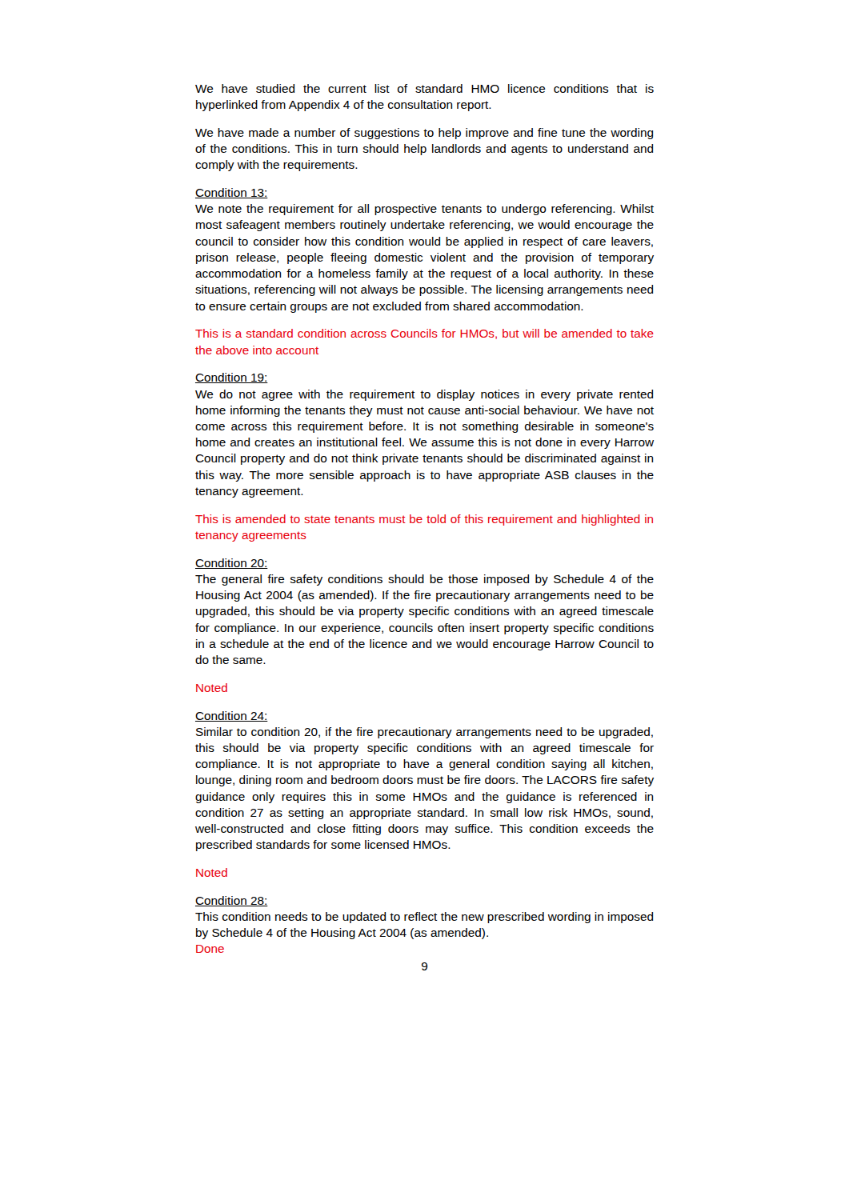We have studied the current list of standard HMO licence conditions that is hyperlinked from Appendix 4 of the consultation report.
We have made a number of suggestions to help improve and fine tune the wording of the conditions. This in turn should help landlords and agents to understand and comply with the requirements.
Condition 13:
We note the requirement for all prospective tenants to undergo referencing. Whilst most safeagent members routinely undertake referencing, we would encourage the council to consider how this condition would be applied in respect of care leavers, prison release, people fleeing domestic violent and the provision of temporary accommodation for a homeless family at the request of a local authority. In these situations, referencing will not always be possible. The licensing arrangements need to ensure certain groups are not excluded from shared accommodation.
This is a standard condition across Councils for HMOs, but will be amended to take the above into account
Condition 19:
We do not agree with the requirement to display notices in every private rented home informing the tenants they must not cause anti-social behaviour. We have not come across this requirement before. It is not something desirable in someone's home and creates an institutional feel. We assume this is not done in every Harrow Council property and do not think private tenants should be discriminated against in this way. The more sensible approach is to have appropriate ASB clauses in the tenancy agreement.
This is amended to state tenants must be told of this requirement and highlighted in tenancy agreements
Condition 20:
The general fire safety conditions should be those imposed by Schedule 4 of the Housing Act 2004 (as amended). If the fire precautionary arrangements need to be upgraded, this should be via property specific conditions with an agreed timescale for compliance. In our experience, councils often insert property specific conditions in a schedule at the end of the licence and we would encourage Harrow Council to do the same.
Noted
Condition 24:
Similar to condition 20, if the fire precautionary arrangements need to be upgraded, this should be via property specific conditions with an agreed timescale for compliance. It is not appropriate to have a general condition saying all kitchen, lounge, dining room and bedroom doors must be fire doors. The LACORS fire safety guidance only requires this in some HMOs and the guidance is referenced in condition 27 as setting an appropriate standard. In small low risk HMOs, sound, well-constructed and close fitting doors may suffice. This condition exceeds the prescribed standards for some licensed HMOs.
Noted
Condition 28:
This condition needs to be updated to reflect the new prescribed wording in imposed by Schedule 4 of the Housing Act 2004 (as amended).
Done
9